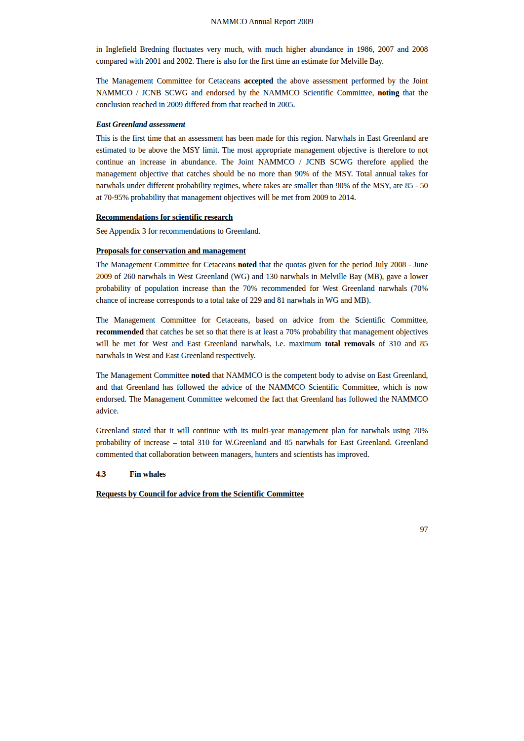NAMMCO Annual Report 2009
in Inglefield Bredning fluctuates very much, with much higher abundance in 1986, 2007 and 2008 compared with 2001 and 2002. There is also for the first time an estimate for Melville Bay.
The Management Committee for Cetaceans accepted the above assessment performed by the Joint NAMMCO / JCNB SCWG and endorsed by the NAMMCO Scientific Committee, noting that the conclusion reached in 2009 differed from that reached in 2005.
East Greenland assessment
This is the first time that an assessment has been made for this region. Narwhals in East Greenland are estimated to be above the MSY limit. The most appropriate management objective is therefore to not continue an increase in abundance. The Joint NAMMCO / JCNB SCWG therefore applied the management objective that catches should be no more than 90% of the MSY. Total annual takes for narwhals under different probability regimes, where takes are smaller than 90% of the MSY, are 85 - 50 at 70-95% probability that management objectives will be met from 2009 to 2014.
Recommendations for scientific research
See Appendix 3 for recommendations to Greenland.
Proposals for conservation and management
The Management Committee for Cetaceans noted that the quotas given for the period July 2008 - June 2009 of 260 narwhals in West Greenland (WG) and 130 narwhals in Melville Bay (MB), gave a lower probability of population increase than the 70% recommended for West Greenland narwhals (70% chance of increase corresponds to a total take of 229 and 81 narwhals in WG and MB).
The Management Committee for Cetaceans, based on advice from the Scientific Committee, recommended that catches be set so that there is at least a 70% probability that management objectives will be met for West and East Greenland narwhals, i.e. maximum total removals of 310 and 85 narwhals in West and East Greenland respectively.
The Management Committee noted that NAMMCO is the competent body to advise on East Greenland, and that Greenland has followed the advice of the NAMMCO Scientific Committee, which is now endorsed. The Management Committee welcomed the fact that Greenland has followed the NAMMCO advice.
Greenland stated that it will continue with its multi-year management plan for narwhals using 70% probability of increase – total 310 for W.Greenland and 85 narwhals for East Greenland. Greenland commented that collaboration between managers, hunters and scientists has improved.
4.3 Fin whales
Requests by Council for advice from the Scientific Committee
97